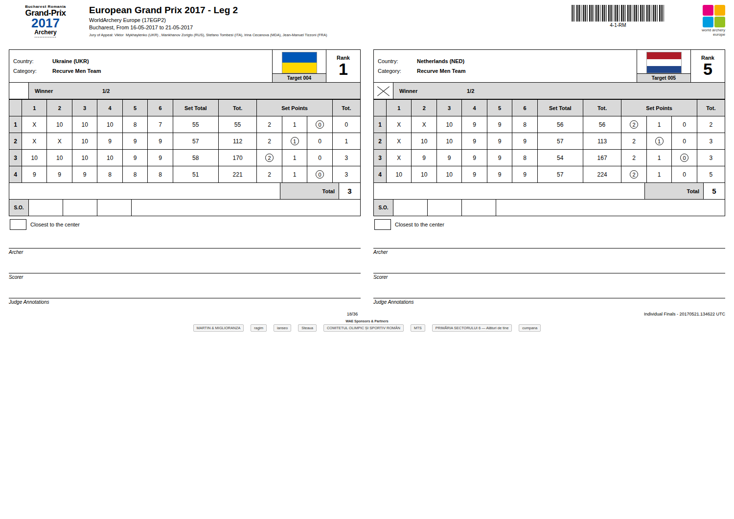Bucharest Romania
Grand-Prix
2017
Archery
•••••••••••••
European Grand Prix 2017 - Leg 2
WorldArchery Europe (17EGP2)
Bucharest, From 16-05-2017 to 21-05-2017
Jury of Appeal: Viktor Mykhaylenko (UKR) , Mankhanov Zorigto (RUS), Stefano Tombesi (ITA), Irina Cecanova (MDA), Jean-Manuel Tizzoni (FRA)
4-1-RM
world archery
europe
Country: Ukraine (UKR)
Category: Recurve Men Team
Target 004
Rank
1
Winner
1/2
| | 1 | 2 | 3 | 4 | 5 | 6 | Set Total | Tot. | Set Points | Tot. |
| --- | --- | --- | --- | --- | --- | --- | --- | --- | --- | --- |
| 1 | X | 10 | 10 | 10 | 8 | 7 | 55 | 55 | 2 | 1 | 0 | 0 |
| 2 | X | X | 10 | 9 | 9 | 9 | 57 | 112 | 2 | 1 | 0 | 1 |
| 3 | 10 | 10 | 10 | 10 | 9 | 9 | 58 | 170 | 2 | 1 | 0 | 3 |
| 4 | 9 | 9 | 9 | 8 | 8 | 8 | 51 | 221 | 2 | 1 | 0 | 3 |
Total
3
S.O.
Closest to the center
Archer
Scorer
Judge Annotations
Country: Netherlands (NED)
Category: Recurve Men Team
Target 005
Rank
5
Winner
1/2
| | 1 | 2 | 3 | 4 | 5 | 6 | Set Total | Tot. | Set Points | Tot. |
| --- | --- | --- | --- | --- | --- | --- | --- | --- | --- | --- |
| 1 | X | X | 10 | 9 | 9 | 8 | 56 | 56 | 2 | 1 | 0 | 2 |
| 2 | X | 10 | 10 | 9 | 9 | 9 | 57 | 113 | 2 | 1 | 0 | 3 |
| 3 | X | 9 | 9 | 9 | 9 | 8 | 54 | 167 | 2 | 1 | 0 | 3 |
| 4 | 10 | 10 | 10 | 9 | 9 | 9 | 57 | 224 | 2 | 1 | 0 | 5 |
Total
5
S.O.
Closest to the center
Archer
Scorer
Judge Annotations
18/36
Individual Finals - 20170521.134622 UTC
WAE Sponsors & Partners
MARTIN & MIGLIORANZA ragim ianseo Steaua COMITETUL OLIMPIC ȘI SPORTIV ROMÂN MTS PRIMĂRIA SECTORULUI 6 — Alături de tine cumpana